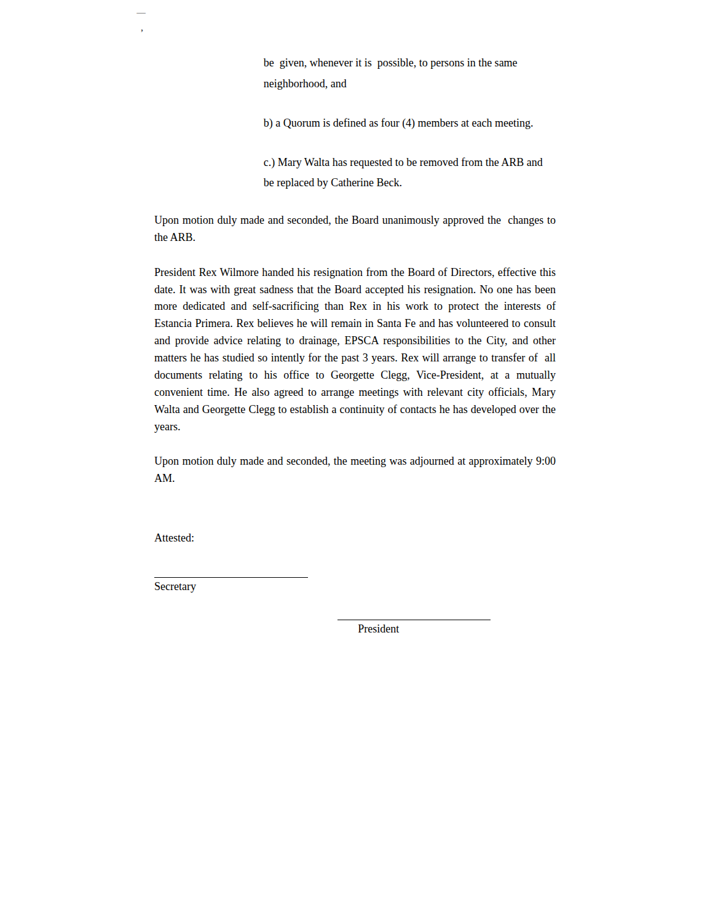—
,
be given, whenever it is possible, to persons in the same neighborhood, and
b) a Quorum is defined as four (4) members at each meeting.
c.) Mary Walta has requested to be removed from the ARB and be replaced by Catherine Beck.
Upon motion duly made and seconded, the Board unanimously approved the changes to the ARB.
President Rex Wilmore handed his resignation from the Board of Directors, effective this date. It was with great sadness that the Board accepted his resignation. No one has been more dedicated and self-sacrificing than Rex in his work to protect the interests of Estancia Primera. Rex believes he will remain in Santa Fe and has volunteered to consult and provide advice relating to drainage, EPSCA responsibilities to the City, and other matters he has studied so intently for the past 3 years. Rex will arrange to transfer of all documents relating to his office to Georgette Clegg, Vice-President, at a mutually convenient time. He also agreed to arrange meetings with relevant city officials, Mary Walta and Georgette Clegg to establish a continuity of contacts he has developed over the years.
Upon motion duly made and seconded, the meeting was adjourned at approximately 9:00 AM.
Attested:
Secretary
President